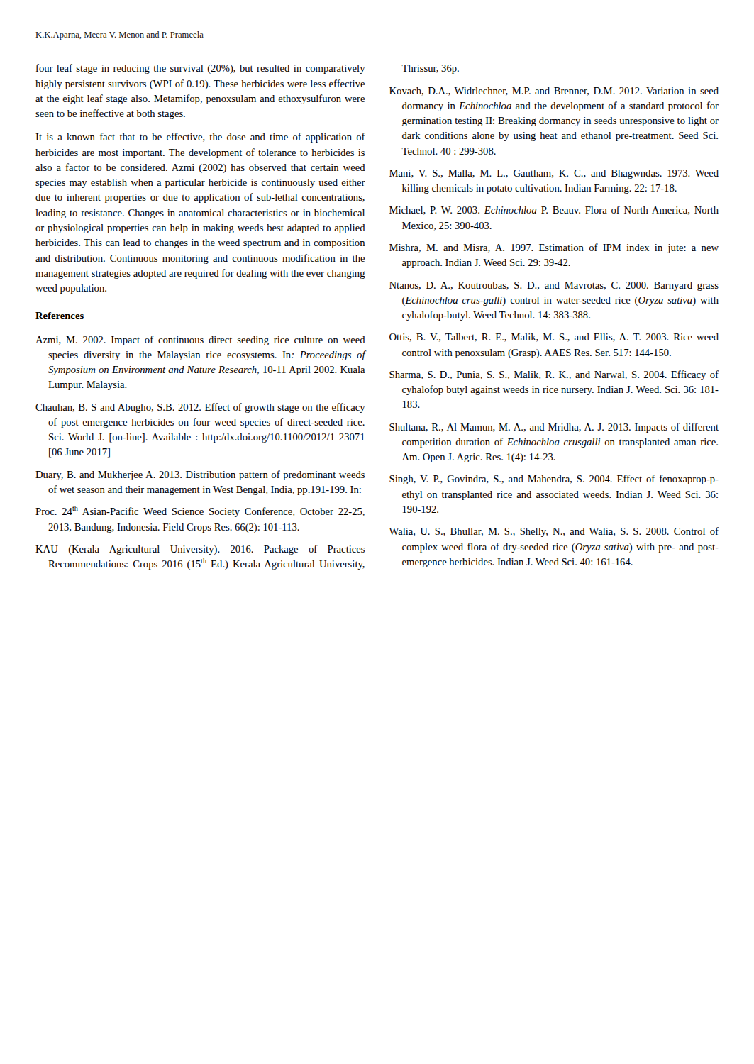K.K.Aparna, Meera V. Menon and P. Prameela
four leaf stage in reducing the survival (20%), but resulted in comparatively highly persistent survivors (WPI of 0.19). These herbicides were less effective at the eight leaf stage also. Metamifop, penoxsulam and ethoxysulfuron were seen to be ineffective at both stages.
It is a known fact that to be effective, the dose and time of application of herbicides are most important. The development of tolerance to herbicides is also a factor to be considered. Azmi (2002) has observed that certain weed species may establish when a particular herbicide is continuously used either due to inherent properties or due to application of sub-lethal concentrations, leading to resistance. Changes in anatomical characteristics or in biochemical or physiological properties can help in making weeds best adapted to applied herbicides. This can lead to changes in the weed spectrum and in composition and distribution. Continuous monitoring and continuous modification in the management strategies adopted are required for dealing with the ever changing weed population.
References
Azmi, M. 2002. Impact of continuous direct seeding rice culture on weed species diversity in the Malaysian rice ecosystems. In: Proceedings of Symposium on Environment and Nature Research, 10-11 April 2002. Kuala Lumpur. Malaysia.
Chauhan, B. S and Abugho, S.B. 2012. Effect of growth stage on the efficacy of post emergence herbicides on four weed species of direct-seeded rice. Sci. World J. [on-line]. Available : http:/dx.doi.org/10.1100/2012/1 23071 [06 June 2017]
Duary, B. and Mukherjee A. 2013. Distribution pattern of predominant weeds of wet season and their management in West Bengal, India, pp.191-199. In:
Proc. 24th Asian-Pacific Weed Science Society Conference, October 22-25, 2013, Bandung, Indonesia. Field Crops Res. 66(2): 101-113.
KAU (Kerala Agricultural University). 2016. Package of Practices Recommendations: Crops 2016 (15th Ed.) Kerala Agricultural University, Thrissur, 36p.
Kovach, D.A., Widrlechner, M.P. and Brenner, D.M. 2012. Variation in seed dormancy in Echinochloa and the development of a standard protocol for germination testing II: Breaking dormancy in seeds unresponsive to light or dark conditions alone by using heat and ethanol pre-treatment. Seed Sci. Technol. 40 : 299-308.
Mani, V. S., Malla, M. L., Gautham, K. C., and Bhagwndas. 1973. Weed killing chemicals in potato cultivation. Indian Farming. 22: 17-18.
Michael, P. W. 2003. Echinochloa P. Beauv. Flora of North America, North Mexico, 25: 390-403.
Mishra, M. and Misra, A. 1997. Estimation of IPM index in jute: a new approach. Indian J. Weed Sci. 29: 39-42.
Ntanos, D. A., Koutroubas, S. D., and Mavrotas, C. 2000. Barnyard grass (Echinochloa crus-galli) control in water-seeded rice (Oryza sativa) with cyhalofop-butyl. Weed Technol. 14: 383-388.
Ottis, B. V., Talbert, R. E., Malik, M. S., and Ellis, A. T. 2003. Rice weed control with penoxsulam (Grasp). AAES Res. Ser. 517: 144-150.
Sharma, S. D., Punia, S. S., Malik, R. K., and Narwal, S. 2004. Efficacy of cyhalofop butyl against weeds in rice nursery. Indian J. Weed. Sci. 36: 181-183.
Shultana, R., Al Mamun, M. A., and Mridha, A. J. 2013. Impacts of different competition duration of Echinochloa crusgalli on transplanted aman rice. Am. Open J. Agric. Res. 1(4): 14-23.
Singh, V. P., Govindra, S., and Mahendra, S. 2004. Effect of fenoxaprop-p-ethyl on transplanted rice and associated weeds. Indian J. Weed Sci. 36: 190-192.
Walia, U. S., Bhullar, M. S., Shelly, N., and Walia, S. S. 2008. Control of complex weed flora of dry-seeded rice (Oryza sativa) with pre- and post-emergence herbicides. Indian J. Weed Sci. 40: 161-164.